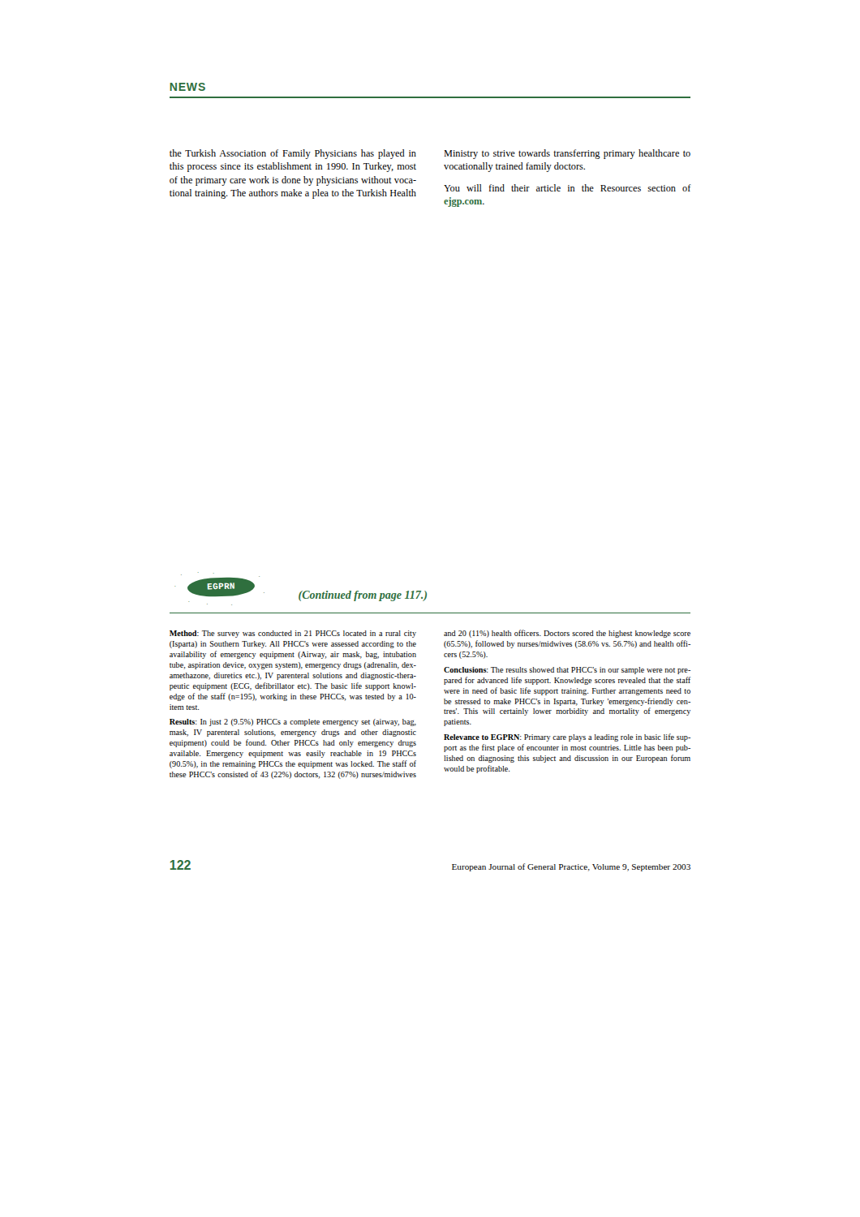NEWS
the Turkish Association of Family Physicians has played in this process since its establishment in 1990. In Turkey, most of the primary care work is done by physicians without vocational training. The authors make a plea to the Turkish Health Ministry to strive towards transferring primary healthcare to vocationally trained family doctors.
You will find their article in the Resources section of ejgp.com.
··· ··· ···
(Continued from page 117.)
Method: The survey was conducted in 21 PHCCs located in a rural city (Isparta) in Southern Turkey. All PHCC's were assessed according to the availability of emergency equipment (Airway, air mask, bag, intubation tube, aspiration device, oxygen system), emergency drugs (adrenalin, dexamethazone, diuretics etc.), IV parenteral solutions and diagnostic-therapeutic equipment (ECG, defibrillator etc). The basic life support knowledge of the staff (n=195), working in these PHCCs, was tested by a 10-item test.
Results: In just 2 (9.5%) PHCCs a complete emergency set (airway, bag, mask, IV parenteral solutions, emergency drugs and other diagnostic equipment) could be found. Other PHCCs had only emergency drugs available. Emergency equipment was easily reachable in 19 PHCCs (90.5%), in the remaining PHCCs the equipment was locked. The staff of these PHCC's consisted of 43 (22%) doctors, 132 (67%) nurses/midwives and 20 (11%) health officers. Doctors scored the highest knowledge score (65.5%), followed by nurses/midwives (58.6% vs. 56.7%) and health officers (52.5%).
Conclusions: The results showed that PHCC's in our sample were not prepared for advanced life support. Knowledge scores revealed that the staff were in need of basic life support training. Further arrangements need to be stressed to make PHCC's in Isparta, Turkey 'emergency-friendly centres'. This will certainly lower morbidity and mortality of emergency patients.
Relevance to EGPRN: Primary care plays a leading role in basic life support as the first place of encounter in most countries. Little has been published on diagnosing this subject and discussion in our European forum would be profitable.
122
European Journal of General Practice, Volume 9, September 2003